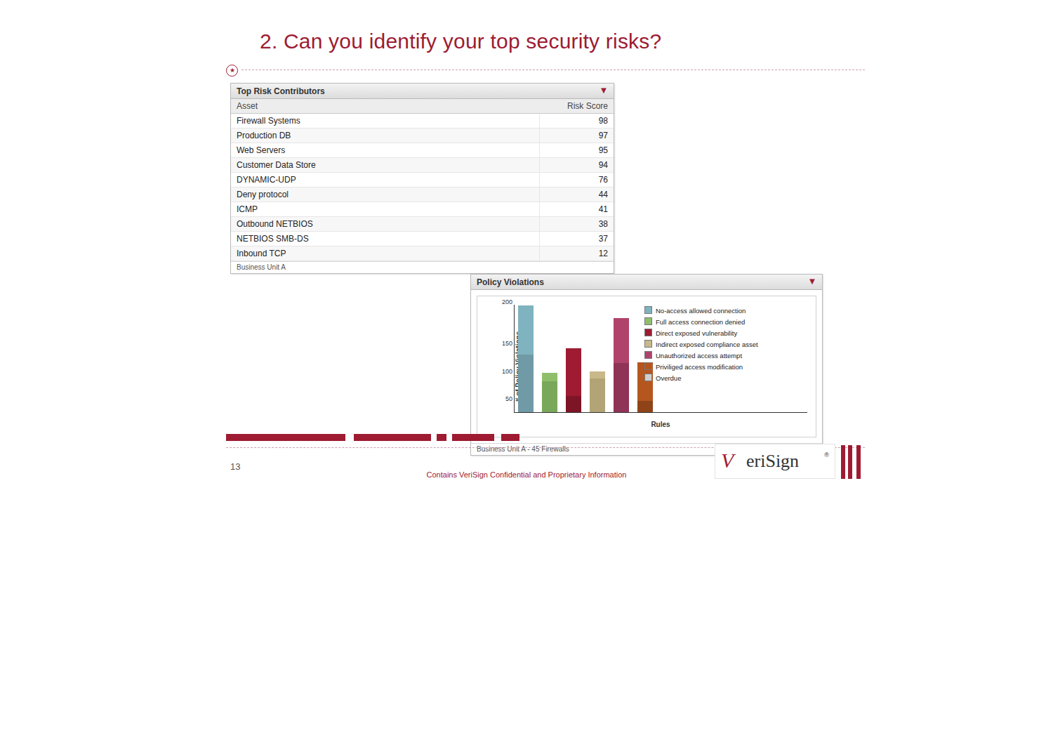2. Can you identify your top security risks?
★
Top Risk Contributors ▼
| Asset | Risk Score |
| --- | --- |
| Firewall Systems | 98 |
| Production DB | 97 |
| Web Servers | 95 |
| Customer Data Store | 94 |
| DYNAMIC-UDP | 76 |
| Deny protocol | 44 |
| ICMP | 41 |
| Outbound NETBIOS | 38 |
| NETBIOS SMB-DS | 37 |
| Inbound TCP | 12 |
Business Unit A
Policy Violations ▼
# of Policy Violations
200 150 100 50
Rules
No-access allowed connection
Full access connection denied
Direct exposed vulnerability
Indirect exposed compliance asset
Unauthorized access attempt
Priviliged access modification
Overdue
Business Unit A - 45 Firewalls
13
Contains VeriSign Confidential and Proprietary Information
V
eriSign
®